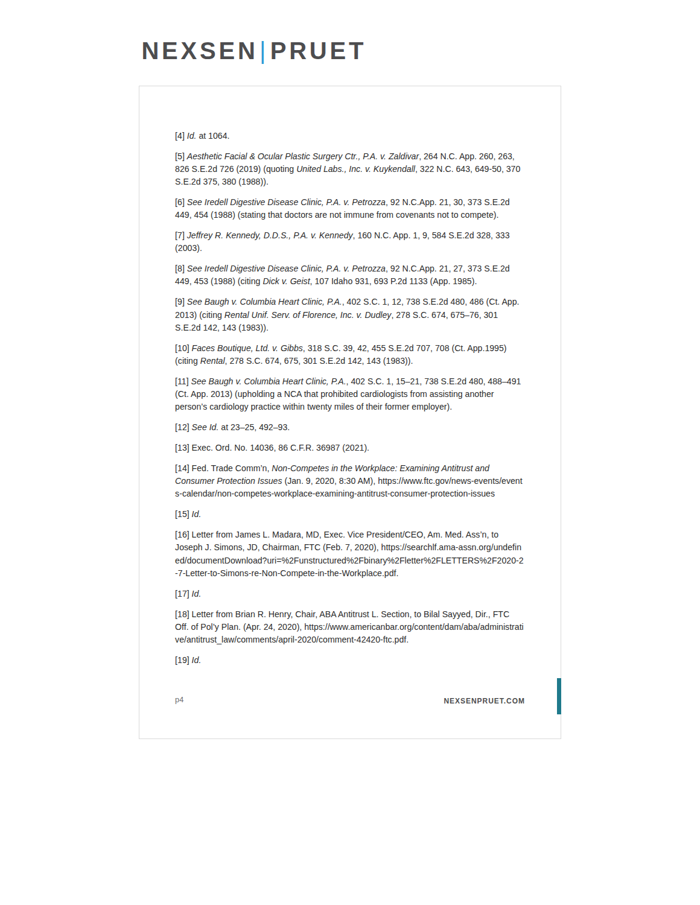NEXSEN|PRUET
[4] Id. at 1064.
[5] Aesthetic Facial & Ocular Plastic Surgery Ctr., P.A. v. Zaldivar, 264 N.C. App. 260, 263, 826 S.E.2d 726 (2019) (quoting United Labs., Inc. v. Kuykendall, 322 N.C. 643, 649-50, 370 S.E.2d 375, 380 (1988)).
[6] See Iredell Digestive Disease Clinic, P.A. v. Petrozza, 92 N.C.App. 21, 30, 373 S.E.2d 449, 454 (1988) (stating that doctors are not immune from covenants not to compete).
[7] Jeffrey R. Kennedy, D.D.S., P.A. v. Kennedy, 160 N.C. App. 1, 9, 584 S.E.2d 328, 333 (2003).
[8] See Iredell Digestive Disease Clinic, P.A. v. Petrozza, 92 N.C.App. 21, 27, 373 S.E.2d 449, 453 (1988) (citing Dick v. Geist, 107 Idaho 931, 693 P.2d 1133 (App. 1985).
[9] See Baugh v. Columbia Heart Clinic, P.A., 402 S.C. 1, 12, 738 S.E.2d 480, 486 (Ct. App. 2013) (citing Rental Unif. Serv. of Florence, Inc. v. Dudley, 278 S.C. 674, 675–76, 301 S.E.2d 142, 143 (1983)).
[10] Faces Boutique, Ltd. v. Gibbs, 318 S.C. 39, 42, 455 S.E.2d 707, 708 (Ct. App.1995) (citing Rental, 278 S.C. 674, 675, 301 S.E.2d 142, 143 (1983)).
[11] See Baugh v. Columbia Heart Clinic, P.A., 402 S.C. 1, 15–21, 738 S.E.2d 480, 488–491 (Ct. App. 2013) (upholding a NCA that prohibited cardiologists from assisting another person’s cardiology practice within twenty miles of their former employer).
[12] See Id. at 23–25, 492–93.
[13] Exec. Ord. No. 14036, 86 C.F.R. 36987 (2021).
[14] Fed. Trade Comm’n, Non-Competes in the Workplace: Examining Antitrust and Consumer Protection Issues (Jan. 9, 2020, 8:30 AM), https://www.ftc.gov/news-events/events-calendar/non-competes-workplace-examining-antitrust-consumer-protection-issues
[15] Id.
[16] Letter from James L. Madara, MD, Exec. Vice President/CEO, Am. Med. Ass’n, to Joseph J. Simons, JD, Chairman, FTC (Feb. 7, 2020), https://searchlf.ama-assn.org/undefined/documentDownload?uri=%2Funstructured%2Fbinary%2Fletter%2FLETTERS%2F2020-2-7-Letter-to-Simons-re-Non-Compete-in-the-Workplace.pdf.
[17] Id.
[18] Letter from Brian R. Henry, Chair, ABA Antitrust L. Section, to Bilal Sayyed, Dir., FTC Off. of Pol’y Plan. (Apr. 24, 2020), https://www.americanbar.org/content/dam/aba/administrative/antitrust_law/comments/april-2020/comment-42420-ftc.pdf.
[19] Id.
p4 NEXSENPRUET.COM